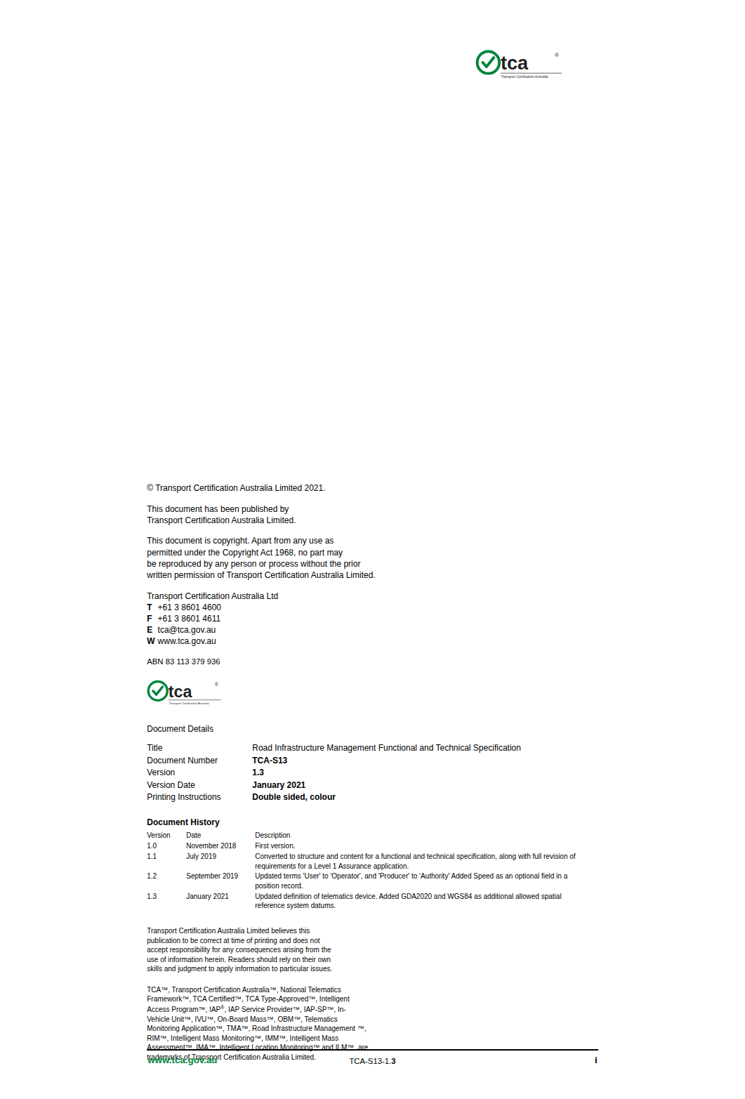© Transport Certification Australia Limited 2021.
This document has been published by
Transport Certification Australia Limited.
This document is copyright. Apart from any use as
permitted under the Copyright Act 1968, no part may
be reproduced by any person or process without the prior
written permission of Transport Certification Australia Limited.
Transport Certification Australia Ltd
T +61 3 8601 4600
F +61 3 8601 4611
E tca@tca.gov.au
W www.tca.gov.au
ABN 83 113 379 936
Document Details
| Title | Road Infrastructure Management Functional and Technical Specification |
| Document Number | TCA-S13 |
| Version | 1.3 |
| Version Date | January 2021 |
| Printing Instructions | Double sided, colour |
Document History
| Version | Date | Description |
| --- | --- | --- |
| 1.0 | November 2018 | First version. |
| 1.1 | July 2019 | Converted to structure and content for a functional and technical specification, along with full revision of requirements for a Level 1 Assurance application. |
| 1.2 | September 2019 | Updated terms 'User' to 'Operator', and 'Producer' to 'Authority' Added Speed as an optional field in a position record. |
| 1.3 | January 2021 | Updated definition of telematics device. Added GDA2020 and WGS84 as additional allowed spatial reference system datums. |
Transport Certification Australia Limited believes this
publication to be correct at time of printing and does not
accept responsibility for any consequences arising from the
use of information herein. Readers should rely on their own
skills and judgment to apply information to particular issues.
TCA™, Transport Certification Australia™, National Telematics
Framework™, TCA Certified™, TCA Type-Approved™, Intelligent
Access Program™, IAP®, IAP Service Provider™, IAP-SP™, In-
Vehicle Unit™, IVU™, On-Board Mass™, OBM™, Telematics
Monitoring Application™, TMA™, Road Infrastructure Management ™,
RIM™, Intelligent Mass Monitoring™, IMM™, Intelligent Mass
Assessment™, IMA™, Intelligent Location Monitoring™ and ILM™ are
trademarks of Transport Certification Australia Limited.
| www.tca.gov.au | TCA-S13-1. 3 | i |